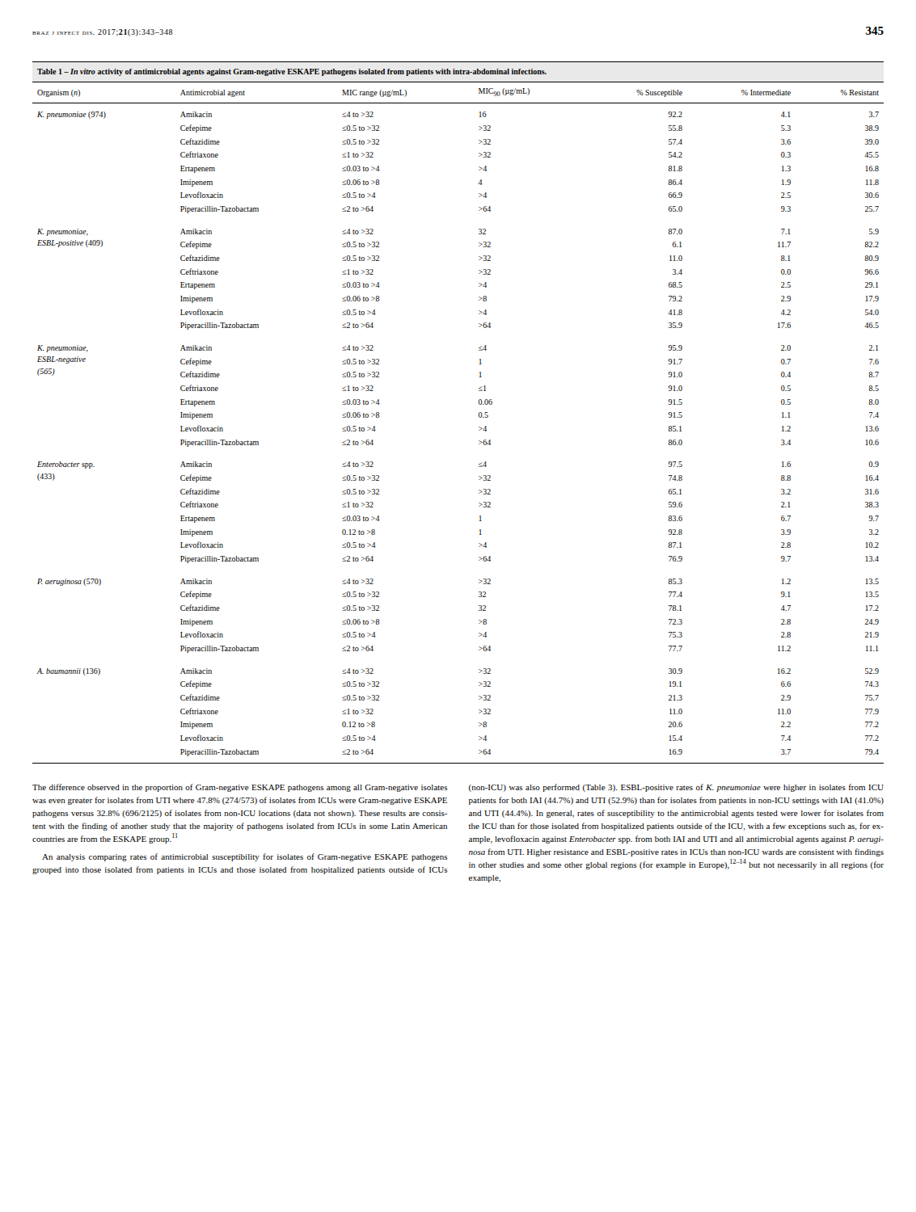braz j infect dis. 2017;21(3):343–348
345
Table 1 – In vitro activity of antimicrobial agents against Gram-negative ESKAPE pathogens isolated from patients with intra-abdominal infections.
| Organism ( n ) | Antimicrobial agent | MIC range (µg/mL) | MIC 90 (µg/mL) | % Susceptible | % Intermediate | % Resistant |
| --- | --- | --- | --- | --- | --- | --- |
| K. pneumoniae (974) | Amikacin | ≤4 to >32 | 16 | 92.2 | 4.1 | 3.7 |
| Cefepime | ≤0.5 to >32 | >32 | 55.8 | 5.3 | 38.9 |
| Ceftazidime | ≤0.5 to >32 | >32 | 57.4 | 3.6 | 39.0 |
| Ceftriaxone | ≤1 to >32 | >32 | 54.2 | 0.3 | 45.5 |
| Ertapenem | ≤0.03 to >4 | >4 | 81.8 | 1.3 | 16.8 |
| Imipenem | ≤0.06 to >8 | 4 | 86.4 | 1.9 | 11.8 |
| Levofloxacin | ≤0.5 to >4 | >4 | 66.9 | 2.5 | 30.6 |
| Piperacillin-Tazobactam | ≤2 to >64 | >64 | 65.0 | 9.3 | 25.7 |
| K. pneumoniae, ESBL-positive (409) | Amikacin | ≤4 to >32 | 32 | 87.0 | 7.1 | 5.9 |
| Cefepime | ≤0.5 to >32 | >32 | 6.1 | 11.7 | 82.2 |
| Ceftazidime | ≤0.5 to >32 | >32 | 11.0 | 8.1 | 80.9 |
| Ceftriaxone | ≤1 to >32 | >32 | 3.4 | 0.0 | 96.6 |
| Ertapenem | ≤0.03 to >4 | >4 | 68.5 | 2.5 | 29.1 |
| Imipenem | ≤0.06 to >8 | >8 | 79.2 | 2.9 | 17.9 |
| Levofloxacin | ≤0.5 to >4 | >4 | 41.8 | 4.2 | 54.0 |
| Piperacillin-Tazobactam | ≤2 to >64 | >64 | 35.9 | 17.6 | 46.5 |
| K. pneumoniae, ESBL-negative (565) | Amikacin | ≤4 to >32 | ≤4 | 95.9 | 2.0 | 2.1 |
| Cefepime | ≤0.5 to >32 | 1 | 91.7 | 0.7 | 7.6 |
| Ceftazidime | ≤0.5 to >32 | 1 | 91.0 | 0.4 | 8.7 |
| Ceftriaxone | ≤1 to >32 | ≤1 | 91.0 | 0.5 | 8.5 |
| Ertapenem | ≤0.03 to >4 | 0.06 | 91.5 | 0.5 | 8.0 |
| Imipenem | ≤0.06 to >8 | 0.5 | 91.5 | 1.1 | 7.4 |
| Levofloxacin | ≤0.5 to >4 | >4 | 85.1 | 1.2 | 13.6 |
| Piperacillin-Tazobactam | ≤2 to >64 | >64 | 86.0 | 3.4 | 10.6 |
| Enterobacter spp. (433) | Amikacin | ≤4 to >32 | ≤4 | 97.5 | 1.6 | 0.9 |
| Cefepime | ≤0.5 to >32 | >32 | 74.8 | 8.8 | 16.4 |
| Ceftazidime | ≤0.5 to >32 | >32 | 65.1 | 3.2 | 31.6 |
| Ceftriaxone | ≤1 to >32 | >32 | 59.6 | 2.1 | 38.3 |
| Ertapenem | ≤0.03 to >4 | 1 | 83.6 | 6.7 | 9.7 |
| Imipenem | 0.12 to >8 | 1 | 92.8 | 3.9 | 3.2 |
| Levofloxacin | ≤0.5 to >4 | >4 | 87.1 | 2.8 | 10.2 |
| Piperacillin-Tazobactam | ≤2 to >64 | >64 | 76.9 | 9.7 | 13.4 |
| P. aeruginosa (570) | Amikacin | ≤4 to >32 | >32 | 85.3 | 1.2 | 13.5 |
| Cefepime | ≤0.5 to >32 | 32 | 77.4 | 9.1 | 13.5 |
| Ceftazidime | ≤0.5 to >32 | 32 | 78.1 | 4.7 | 17.2 |
| Imipenem | ≤0.06 to >8 | >8 | 72.3 | 2.8 | 24.9 |
| Levofloxacin | ≤0.5 to >4 | >4 | 75.3 | 2.8 | 21.9 |
| Piperacillin-Tazobactam | ≤2 to >64 | >64 | 77.7 | 11.2 | 11.1 |
| A. baumannii (136) | Amikacin | ≤4 to >32 | >32 | 30.9 | 16.2 | 52.9 |
| Cefepime | ≤0.5 to >32 | >32 | 19.1 | 6.6 | 74.3 |
| Ceftazidime | ≤0.5 to >32 | >32 | 21.3 | 2.9 | 75.7 |
| Ceftriaxone | ≤1 to >32 | >32 | 11.0 | 11.0 | 77.9 |
| Imipenem | 0.12 to >8 | >8 | 20.6 | 2.2 | 77.2 |
| Levofloxacin | ≤0.5 to >4 | >4 | 15.4 | 7.4 | 77.2 |
| Piperacillin-Tazobactam | ≤2 to >64 | >64 | 16.9 | 3.7 | 79.4 |
The difference observed in the proportion of Gram-negative ESKAPE pathogens among all Gram-negative isolates was even greater for isolates from UTI where 47.8% (274/573) of isolates from ICUs were Gram-negative ESKAPE pathogens versus 32.8% (696/2125) of isolates from non-ICU locations (data not shown). These results are consistent with the finding of another study that the majority of pathogens isolated from ICUs in some Latin American countries are from the ESKAPE group.11
An analysis comparing rates of antimicrobial susceptibility for isolates of Gram-negative ESKAPE pathogens grouped into those isolated from patients in ICUs and those isolated from hospitalized patients outside of ICUs (non-ICU) was also performed (Table 3). ESBL-positive rates of K. pneumoniae were higher in isolates from ICU patients for both IAI (44.7%) and UTI (52.9%) than for isolates from patients in non-ICU settings with IAI (41.0%) and UTI (44.4%). In general, rates of susceptibility to the antimicrobial agents tested were lower for isolates from the ICU than for those isolated from hospitalized patients outside of the ICU, with a few exceptions such as, for example, levofloxacin against Enterobacter spp. from both IAI and UTI and all antimicrobial agents against P. aeruginosa from UTI. Higher resistance and ESBL-positive rates in ICUs than non-ICU wards are consistent with findings in other studies and some other global regions (for example in Europe),12–14 but not necessarily in all regions (for example,